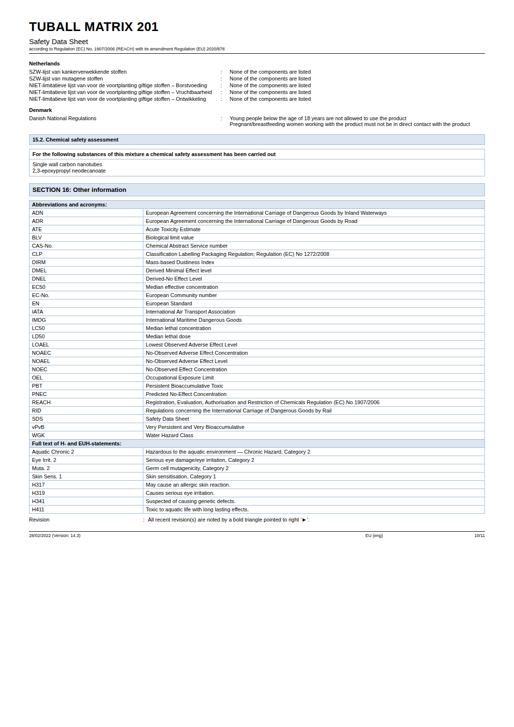TUBALL MATRIX 201
Safety Data Sheet
according to Regulation (EC) No. 1907/2006 (REACH) with its amendment Regulation (EU) 2020/878
Netherlands
| SZW-lijst van kankerverwekkende stoffen | : | None of the components are listed |
| SZW-lijst van mutagene stoffen | : | None of the components are listed |
| NIET-limitatieve lijst van voor de voortplanting giftige stoffen – Borstvoeding | : | None of the components are listed |
| NIET-limitatieve lijst van voor de voortplanting giftige stoffen – Vruchtbaarheid | : | None of the components are listed |
| NIET-limitatieve lijst van voor de voortplanting giftige stoffen – Ontwikkeling | : | None of the components are listed |
Denmark
| Danish National Regulations | : | Young people below the age of 18 years are not allowed to use the product Pregnant/breastfeeding women working with the product must not be in direct contact with the product |
15.2. Chemical safety assessment
For the following substances of this mixture a chemical safety assessment has been carried out
Single wall carbon nanotubes
2,3-epoxypropyl neodecanoate
SECTION 16: Other information
| Abbreviations and acronyms: |
| --- |
| ADN | European Agreement concerning the International Carriage of Dangerous Goods by Inland Waterways |
| ADR | European Agreement concerning the International Carriage of Dangerous Goods by Road |
| ATE | Acute Toxicity Estimate |
| BLV | Biological limit value |
| CAS-No. | Chemical Abstract Service number |
| CLP | Classification Labelling Packaging Regulation; Regulation (EC) No 1272/2008 |
| DIRM | Mass-based Dustiness Index |
| DMEL | Derived Minimal Effect level |
| DNEL | Derived-No Effect Level |
| EC50 | Median effective concentration |
| EC-No. | European Community number |
| EN | European Standard |
| IATA | International Air Transport Association |
| IMDG | International Maritime Dangerous Goods |
| LC50 | Median lethal concentration |
| LD50 | Median lethal dose |
| LOAEL | Lowest Observed Adverse Effect Level |
| NOAEC | No-Observed Adverse Effect Concentration |
| NOAEL | No-Observed Adverse Effect Level |
| NOEC | No-Observed Effect Concentration |
| OEL | Occupational Exposure Limit |
| PBT | Persistent Bioaccumulative Toxic |
| PNEC | Predicted No-Effect Concentration |
| REACH | Registration, Evaluation, Authorisation and Restriction of Chemicals Regulation (EC) No 1907/2006 |
| RID | Regulations concerning the International Carriage of Dangerous Goods by Rail |
| SDS | Safety Data Sheet |
| vPvB | Very Persistent and Very Bioaccumulative |
| WGK | Water Hazard Class |
| Full text of H- and EUH-statements: |
| Aquatic Chronic 2 | Hazardous to the aquatic environment — Chronic Hazard, Category 2 |
| Eye Irrit. 2 | Serious eye damage/eye irritation, Category 2 |
| Muta. 2 | Germ cell mutagenicity, Category 2 |
| Skin Sens. 1 | Skin sensitisation, Category 1 |
| H317 | May cause an allergic skin reaction. |
| H319 | Causes serious eye irritation. |
| H341 | Suspected of causing genetic defects. |
| H411 | Toxic to aquatic life with long lasting effects. |
| Revision | : | All recent revision(s) are noted by a bold triangle pointed to right ‘►’. |
| 28/02/2022 (Version: 14.3) | EU (eng) | 10/11 |